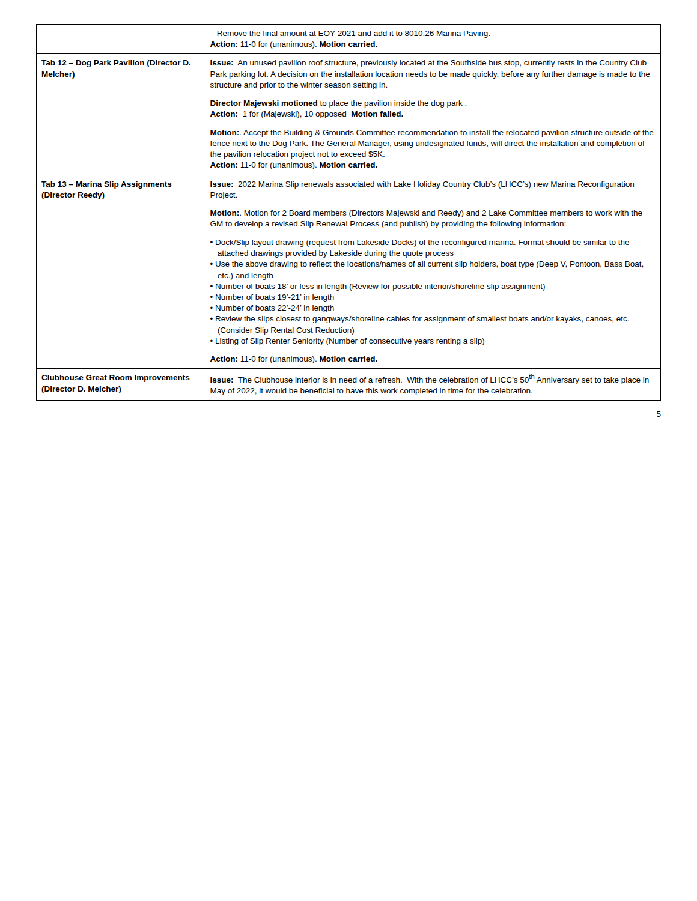| | – Remove the final amount at EOY 2021 and add it to 8010.26 Marina Paving. Action: 11-0 for (unanimous). Motion carried. |
| Tab 12 – Dog Park Pavilion (Director D. Melcher) | Issue: An unused pavilion roof structure, previously located at the Southside bus stop, currently rests in the Country Club Park parking lot. A decision on the installation location needs to be made quickly, before any further damage is made to the structure and prior to the winter season setting in. Director Majewski motioned to place the pavilion inside the dog park . Action: 1 for (Majewski), 10 opposed Motion failed. Motion: . Accept the Building & Grounds Committee recommendation to install the relocated pavilion structure outside of the fence next to the Dog Park. The General Manager, using undesignated funds, will direct the installation and completion of the pavilion relocation project not to exceed $5K. Action: 11-0 for (unanimous). Motion carried. |
| Tab 13 – Marina Slip Assignments (Director Reedy) | Issue: 2022 Marina Slip renewals associated with Lake Holiday Country Club’s (LHCC’s) new Marina Reconfiguration Project. Motion: . Motion for 2 Board members (Directors Majewski and Reedy) and 2 Lake Committee members to work with the GM to develop a revised Slip Renewal Process (and publish) by providing the following information: • Dock/Slip layout drawing (request from Lakeside Docks) of the reconfigured marina. Format should be similar to the attached drawings provided by Lakeside during the quote process • Use the above drawing to reflect the locations/names of all current slip holders, boat type (Deep V, Pontoon, Bass Boat, etc.) and length • Number of boats 18’ or less in length (Review for possible interior/shoreline slip assignment) • Number of boats 19’-21’ in length • Number of boats 22’-24’ in length • Review the slips closest to gangways/shoreline cables for assignment of smallest boats and/or kayaks, canoes, etc. (Consider Slip Rental Cost Reduction) • Listing of Slip Renter Seniority (Number of consecutive years renting a slip) Action: 11-0 for (unanimous). Motion carried. |
| Clubhouse Great Room Improvements (Director D. Melcher) | Issue: The Clubhouse interior is in need of a refresh. With the celebration of LHCC’s 50 th Anniversary set to take place in May of 2022, it would be beneficial to have this work completed in time for the celebration. |
5